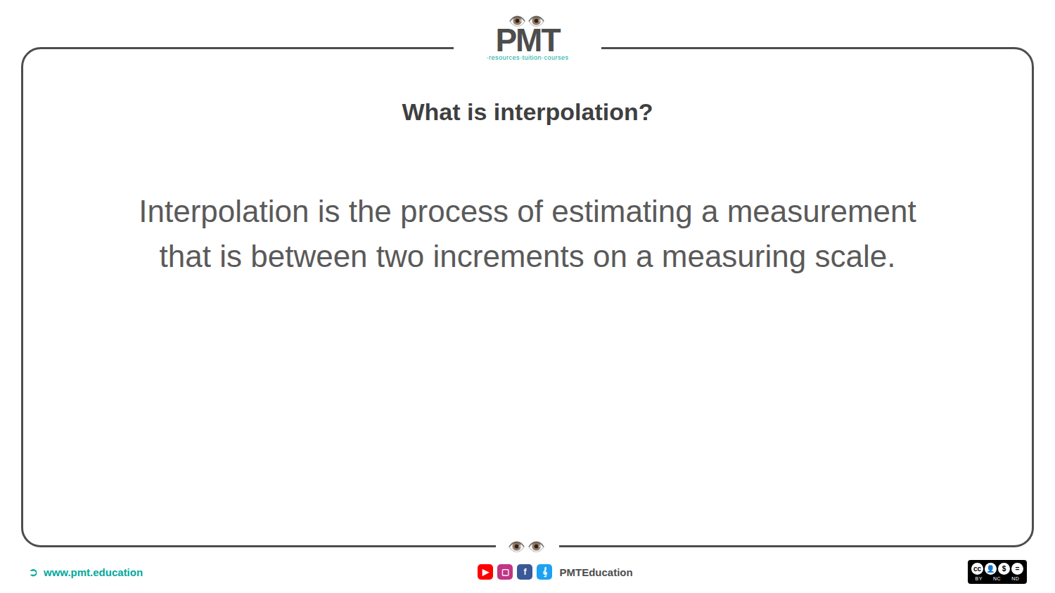👁️👁️
PMT
·resources·tuition·courses
What is interpolation?
Interpolation is the process of estimating a measurement that is between two increments on a measuring scale.
👁️👁️
➲ www.pmt.education
▶ ▢ f 𝄞 PMTEducation
cc 👤 $ =
BY NC ND